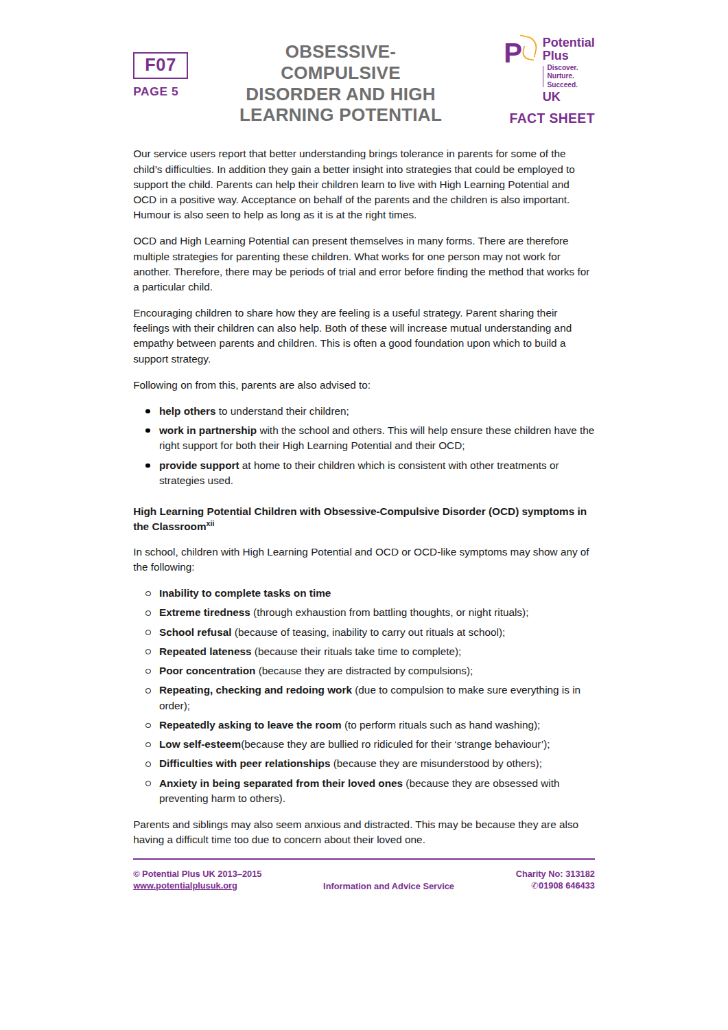F07
PAGE 5
Obsessive-Compulsive
Disorder and High
Learning Potential
P
Potential
Plus
Discover.
Nurture.
Succeed.
UK
FACT SHEET
Our service users report that better understanding brings tolerance in parents for some of the child’s difficulties. In addition they gain a better insight into strategies that could be employed to support the child. Parents can help their children learn to live with High Learning Potential and OCD in a positive way. Acceptance on behalf of the parents and the children is also important. Humour is also seen to help as long as it is at the right times.
OCD and High Learning Potential can present themselves in many forms. There are therefore multiple strategies for parenting these children. What works for one person may not work for another. Therefore, there may be periods of trial and error before finding the method that works for a particular child.
Encouraging children to share how they are feeling is a useful strategy. Parent sharing their feelings with their children can also help. Both of these will increase mutual understanding and empathy between parents and children. This is often a good foundation upon which to build a support strategy.
Following on from this, parents are also advised to:
help others to understand their children;
work in partnership with the school and others. This will help ensure these children have the right support for both their High Learning Potential and their OCD;
provide support at home to their children which is consistent with other treatments or strategies used.
High Learning Potential Children with Obsessive-Compulsive Disorder (OCD) symptoms in the Classroomxii
In school, children with High Learning Potential and OCD or OCD-like symptoms may show any of the following:
Inability to complete tasks on time
Extreme tiredness (through exhaustion from battling thoughts, or night rituals);
School refusal (because of teasing, inability to carry out rituals at school);
Repeated lateness (because their rituals take time to complete);
Poor concentration (because they are distracted by compulsions);
Repeating, checking and redoing work (due to compulsion to make sure everything is in order);
Repeatedly asking to leave the room (to perform rituals such as hand washing);
Low self-esteem(because they are bullied ro ridiculed for their ‘strange behaviour’);
Difficulties with peer relationships (because they are misunderstood by others);
Anxiety in being separated from their loved ones (because they are obsessed with preventing harm to others).
Parents and siblings may also seem anxious and distracted. This may be because they are also having a difficult time too due to concern about their loved one.
© Potential Plus UK 2013–2015
www.potentialplusuk.org
Information and Advice Service
Charity No: 313182
✆01908 646433